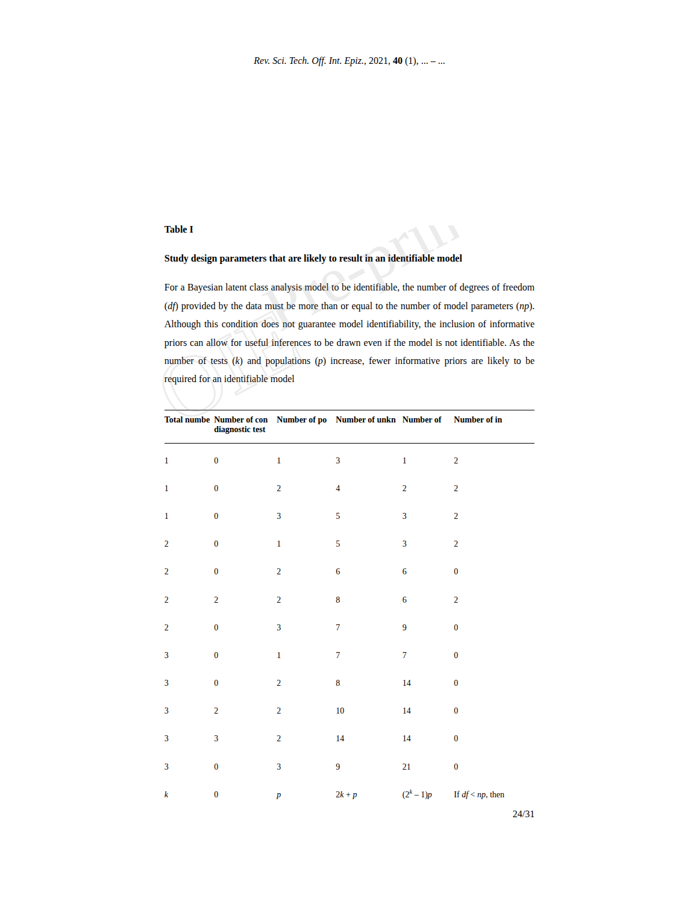OIE Pre-print
Rev. Sci. Tech. Off. Int. Epiz., 2021, 40 (1), ... – ...
Table I
Study design parameters that are likely to result in an identifiable model
For a Bayesian latent class analysis model to be identifiable, the number of degrees of freedom (df) provided by the data must be more than or equal to the number of model parameters (np). Although this condition does not guarantee model identifiability, the inclusion of informative priors can allow for useful inferences to be drawn even if the model is not identifiable. As the number of tests (k) and populations (p) increase, fewer informative priors are likely to be required for an identifiable model
| Total numbe | Number of con diagnostic test | Number of po | Number of unkn | Number of | Number of in |
| --- | --- | --- | --- | --- | --- |
| 1 | 0 | 1 | 3 | 1 | 2 |
| 1 | 0 | 2 | 4 | 2 | 2 |
| 1 | 0 | 3 | 5 | 3 | 2 |
| 2 | 0 | 1 | 5 | 3 | 2 |
| 2 | 0 | 2 | 6 | 6 | 0 |
| 2 | 2 | 2 | 8 | 6 | 2 |
| 2 | 0 | 3 | 7 | 9 | 0 |
| 3 | 0 | 1 | 7 | 7 | 0 |
| 3 | 0 | 2 | 8 | 14 | 0 |
| 3 | 2 | 2 | 10 | 14 | 0 |
| 3 | 3 | 2 | 14 | 14 | 0 |
| 3 | 0 | 3 | 9 | 21 | 0 |
| k | 0 | p | 2 k + p | (2 k – 1) p | If df < np , then |
24/31